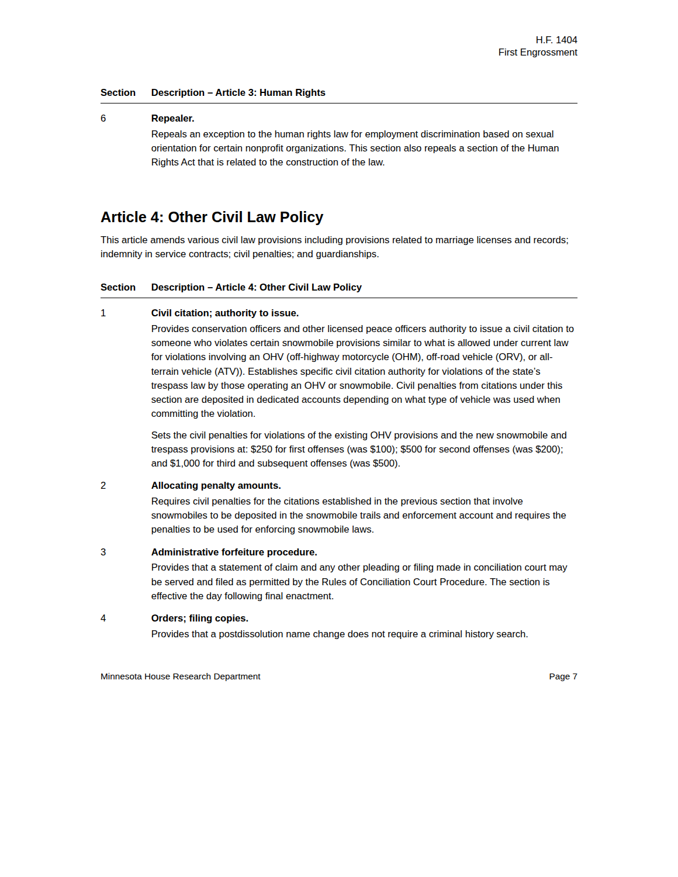H.F. 1404 First Engrossment
| Section | Description – Article 3: Human Rights |
| --- | --- |
| 6 | Repealer. Repeals an exception to the human rights law for employment discrimination based on sexual orientation for certain nonprofit organizations. This section also repeals a section of the Human Rights Act that is related to the construction of the law. |
Article 4: Other Civil Law Policy
This article amends various civil law provisions including provisions related to marriage licenses and records; indemnity in service contracts; civil penalties; and guardianships.
| Section | Description – Article 4: Other Civil Law Policy |
| --- | --- |
| 1 | Civil citation; authority to issue. Provides conservation officers and other licensed peace officers authority to issue a civil citation to someone who violates certain snowmobile provisions similar to what is allowed under current law for violations involving an OHV (off-highway motorcycle (OHM), off-road vehicle (ORV), or all-terrain vehicle (ATV)). Establishes specific civil citation authority for violations of the state’s trespass law by those operating an OHV or snowmobile. Civil penalties from citations under this section are deposited in dedicated accounts depending on what type of vehicle was used when committing the violation. Sets the civil penalties for violations of the existing OHV provisions and the new snowmobile and trespass provisions at: $250 for first offenses (was $100); $500 for second offenses (was $200); and $1,000 for third and subsequent offenses (was $500). |
| 2 | Allocating penalty amounts. Requires civil penalties for the citations established in the previous section that involve snowmobiles to be deposited in the snowmobile trails and enforcement account and requires the penalties to be used for enforcing snowmobile laws. |
| 3 | Administrative forfeiture procedure. Provides that a statement of claim and any other pleading or filing made in conciliation court may be served and filed as permitted by the Rules of Conciliation Court Procedure. The section is effective the day following final enactment. |
| 4 | Orders; filing copies. Provides that a postdissolution name change does not require a criminal history search. |
Minnesota House Research Department Page 7